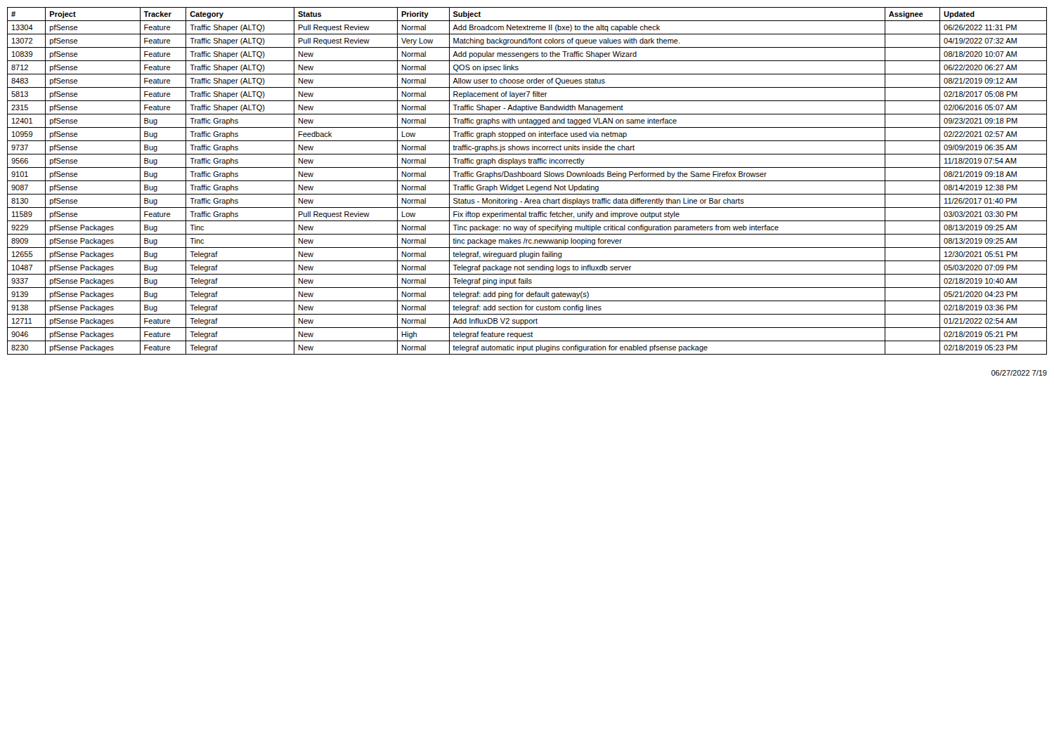| # | Project | Tracker | Category | Status | Priority | Subject | Assignee | Updated |
| --- | --- | --- | --- | --- | --- | --- | --- | --- |
| 13304 | pfSense | Feature | Traffic Shaper (ALTQ) | Pull Request Review | Normal | Add Broadcom Netextreme II (bxe) to the altq capable check | | 06/26/2022 11:31 PM |
| 13072 | pfSense | Feature | Traffic Shaper (ALTQ) | Pull Request Review | Very Low | Matching background/font colors of queue values with dark theme. | | 04/19/2022 07:32 AM |
| 10839 | pfSense | Feature | Traffic Shaper (ALTQ) | New | Normal | Add popular messengers to the Traffic Shaper Wizard | | 08/18/2020 10:07 AM |
| 8712 | pfSense | Feature | Traffic Shaper (ALTQ) | New | Normal | QOS on ipsec links | | 06/22/2020 06:27 AM |
| 8483 | pfSense | Feature | Traffic Shaper (ALTQ) | New | Normal | Allow user to choose order of Queues status | | 08/21/2019 09:12 AM |
| 5813 | pfSense | Feature | Traffic Shaper (ALTQ) | New | Normal | Replacement of layer7 filter | | 02/18/2017 05:08 PM |
| 2315 | pfSense | Feature | Traffic Shaper (ALTQ) | New | Normal | Traffic Shaper - Adaptive Bandwidth Management | | 02/06/2016 05:07 AM |
| 12401 | pfSense | Bug | Traffic Graphs | New | Normal | Traffic graphs with untagged and tagged VLAN on same interface | | 09/23/2021 09:18 PM |
| 10959 | pfSense | Bug | Traffic Graphs | Feedback | Low | Traffic graph stopped on interface used via netmap | | 02/22/2021 02:57 AM |
| 9737 | pfSense | Bug | Traffic Graphs | New | Normal | traffic-graphs.js shows incorrect units inside the chart | | 09/09/2019 06:35 AM |
| 9566 | pfSense | Bug | Traffic Graphs | New | Normal | Traffic graph displays traffic incorrectly | | 11/18/2019 07:54 AM |
| 9101 | pfSense | Bug | Traffic Graphs | New | Normal | Traffic Graphs/Dashboard Slows Downloads Being Performed by the Same Firefox Browser | | 08/21/2019 09:18 AM |
| 9087 | pfSense | Bug | Traffic Graphs | New | Normal | Traffic Graph Widget Legend Not Updating | | 08/14/2019 12:38 PM |
| 8130 | pfSense | Bug | Traffic Graphs | New | Normal | Status - Monitoring - Area chart displays traffic data differently than Line or Bar charts | | 11/26/2017 01:40 PM |
| 11589 | pfSense | Feature | Traffic Graphs | Pull Request Review | Low | Fix iftop experimental traffic fetcher, unify and improve output style | | 03/03/2021 03:30 PM |
| 9229 | pfSense Packages | Bug | Tinc | New | Normal | Tinc package: no way of specifying multiple critical configuration parameters from web interface | | 08/13/2019 09:25 AM |
| 8909 | pfSense Packages | Bug | Tinc | New | Normal | tinc package makes /rc.newwanip looping forever | | 08/13/2019 09:25 AM |
| 12655 | pfSense Packages | Bug | Telegraf | New | Normal | telegraf, wireguard plugin failing | | 12/30/2021 05:51 PM |
| 10487 | pfSense Packages | Bug | Telegraf | New | Normal | Telegraf package not sending logs to influxdb server | | 05/03/2020 07:09 PM |
| 9337 | pfSense Packages | Bug | Telegraf | New | Normal | Telegraf ping input fails | | 02/18/2019 10:40 AM |
| 9139 | pfSense Packages | Bug | Telegraf | New | Normal | telegraf: add ping for default gateway(s) | | 05/21/2020 04:23 PM |
| 9138 | pfSense Packages | Bug | Telegraf | New | Normal | telegraf: add section for custom config lines | | 02/18/2019 03:36 PM |
| 12711 | pfSense Packages | Feature | Telegraf | New | Normal | Add InfluxDB V2 support | | 01/21/2022 02:54 AM |
| 9046 | pfSense Packages | Feature | Telegraf | New | High | telegraf feature request | | 02/18/2019 05:21 PM |
| 8230 | pfSense Packages | Feature | Telegraf | New | Normal | telegraf automatic input plugins configuration for enabled pfsense package | | 02/18/2019 05:23 PM |
06/27/2022 7/19